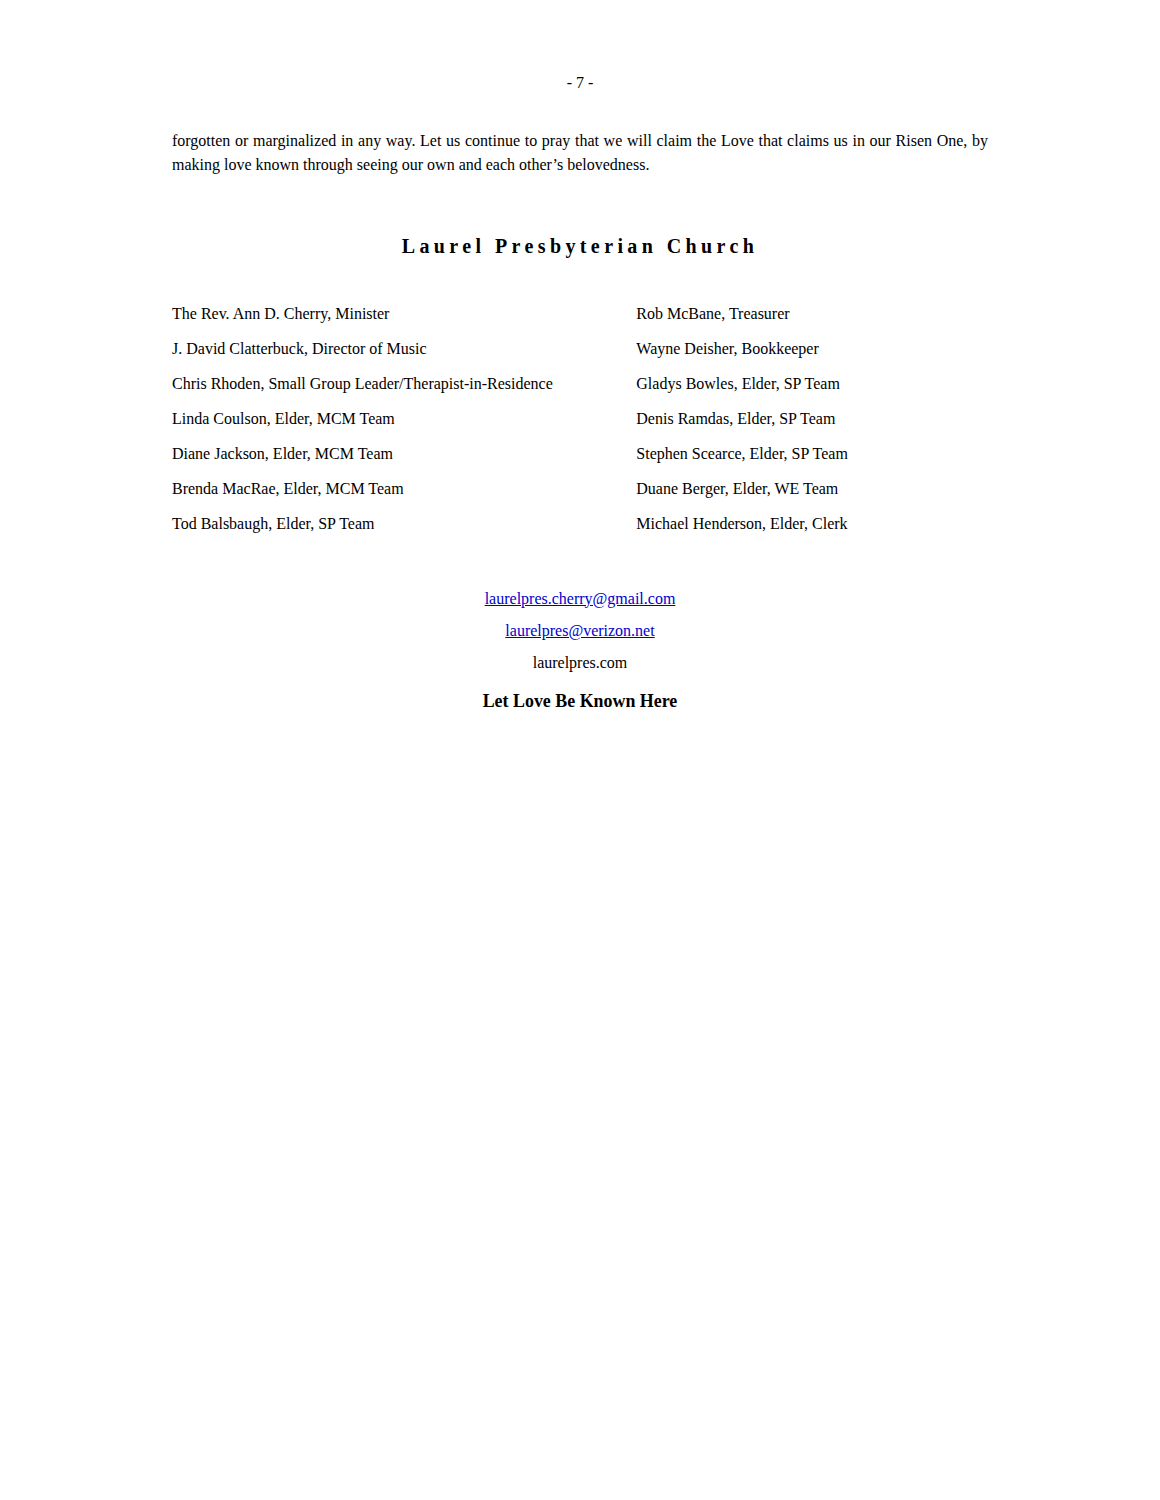- 7 -
forgotten or marginalized in any way. Let us continue to pray that we will claim the Love that claims us in our Risen One, by making love known through seeing our own and each other’s belovedness.
Laurel Presbyterian Church
| The Rev. Ann D. Cherry, Minister | Rob McBane, Treasurer |
| J. David Clatterbuck, Director of Music | Wayne Deisher, Bookkeeper |
| Chris Rhoden, Small Group Leader/Therapist-in-Residence | Gladys Bowles, Elder, SP Team |
| Linda Coulson, Elder, MCM Team | Denis Ramdas, Elder, SP Team |
| Diane Jackson, Elder, MCM Team | Stephen Scearce, Elder, SP Team |
| Brenda MacRae, Elder, MCM Team | Duane Berger, Elder, WE Team |
| Tod Balsbaugh, Elder, SP Team | Michael Henderson, Elder, Clerk |
laurelpres.cherry@gmail.com
laurelpres@verizon.net
laurelpres.com
Let Love Be Known Here